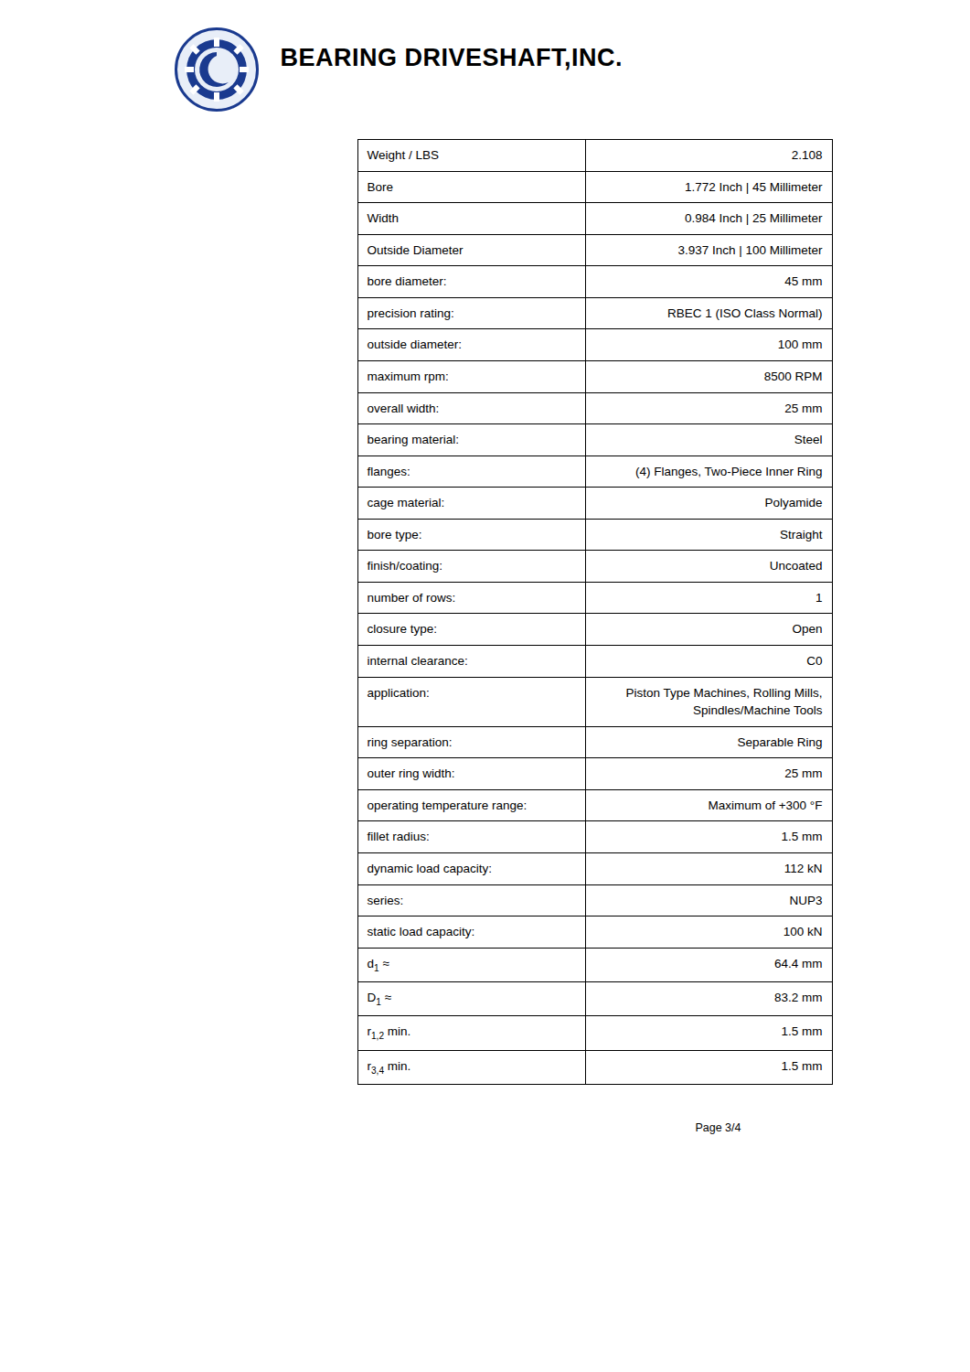BEARING DRIVESHAFT,INC.
| Weight / LBS | 2.108 |
| Bore | 1.772 Inch / 45 Millimeter |
| Width | 0.984 Inch / 25 Millimeter |
| Outside Diameter | 3.937 Inch / 100 Millimeter |
| bore diameter: | 45 mm |
| precision rating: | RBEC 1 (ISO Class Normal) |
| outside diameter: | 100 mm |
| maximum rpm: | 8500 RPM |
| overall width: | 25 mm |
| bearing material: | Steel |
| flanges: | (4) Flanges, Two-Piece Inner Ring |
| cage material: | Polyamide |
| bore type: | Straight |
| finish/coating: | Uncoated |
| number of rows: | 1 |
| closure type: | Open |
| internal clearance: | C0 |
| application: | Piston Type Machines, Rolling Mills, Spindles/Machine Tools |
| ring separation: | Separable Ring |
| outer ring width: | 25 mm |
| operating temperature range: | Maximum of +300 °F |
| fillet radius: | 1.5 mm |
| dynamic load capacity: | 112 kN |
| series: | NUP3 |
| static load capacity: | 100 kN |
| d 1 ≈ | 64.4 mm |
| D 1 ≈ | 83.2 mm |
| r 1,2 min. | 1.5 mm |
| r 3,4 min. | 1.5 mm |
Page 3/4